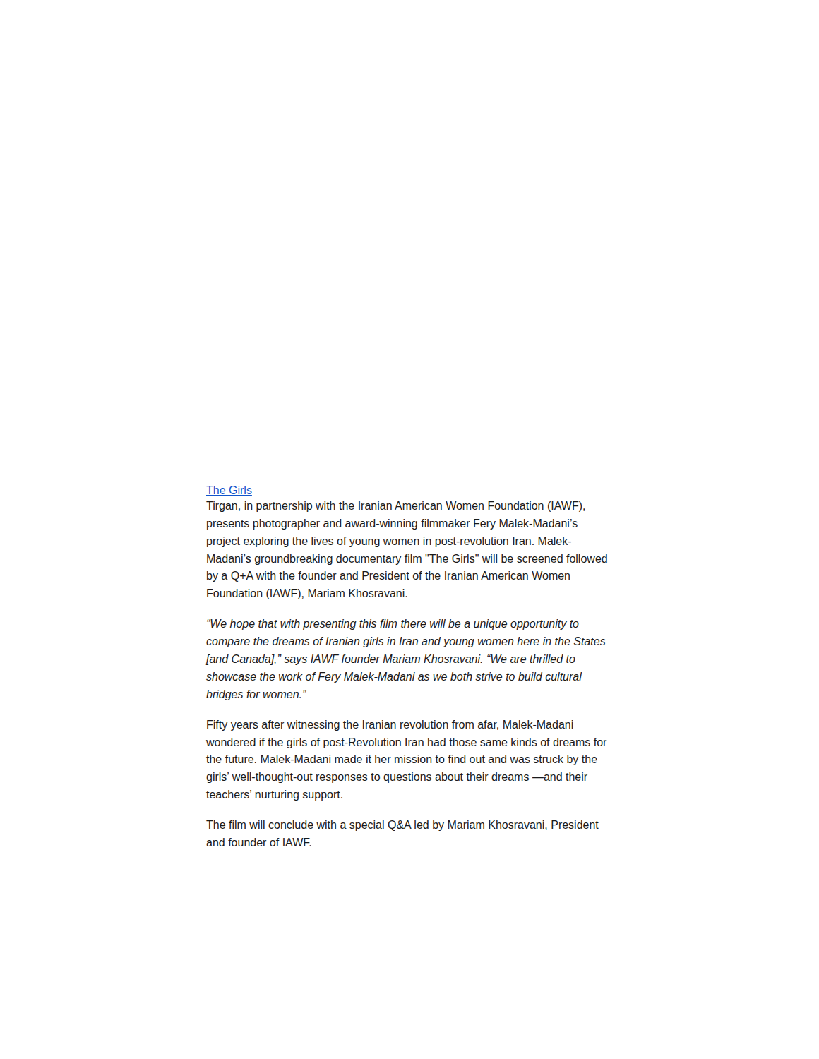The Girls
Tirgan, in partnership with the Iranian American Women Foundation (IAWF), presents photographer and award-winning filmmaker Fery Malek-Madani’s project exploring the lives of young women in post-revolution Iran. Malek-Madani’s groundbreaking documentary film "The Girls" will be screened followed by a Q+A with the founder and President of the Iranian American Women Foundation (IAWF), Mariam Khosravani.
“We hope that with presenting this film there will be a unique opportunity to compare the dreams of Iranian girls in Iran and young women here in the States [and Canada],” says IAWF founder Mariam Khosravani. “We are thrilled to showcase the work of Fery Malek-Madani as we both strive to build cultural bridges for women.”
Fifty years after witnessing the Iranian revolution from afar, Malek-Madani wondered if the girls of post-Revolution Iran had those same kinds of dreams for the future. Malek-Madani made it her mission to find out and was struck by the girls’ well-thought-out responses to questions about their dreams —and their teachers’ nurturing support.
The film will conclude with a special Q&A led by Mariam Khosravani, President and founder of IAWF.